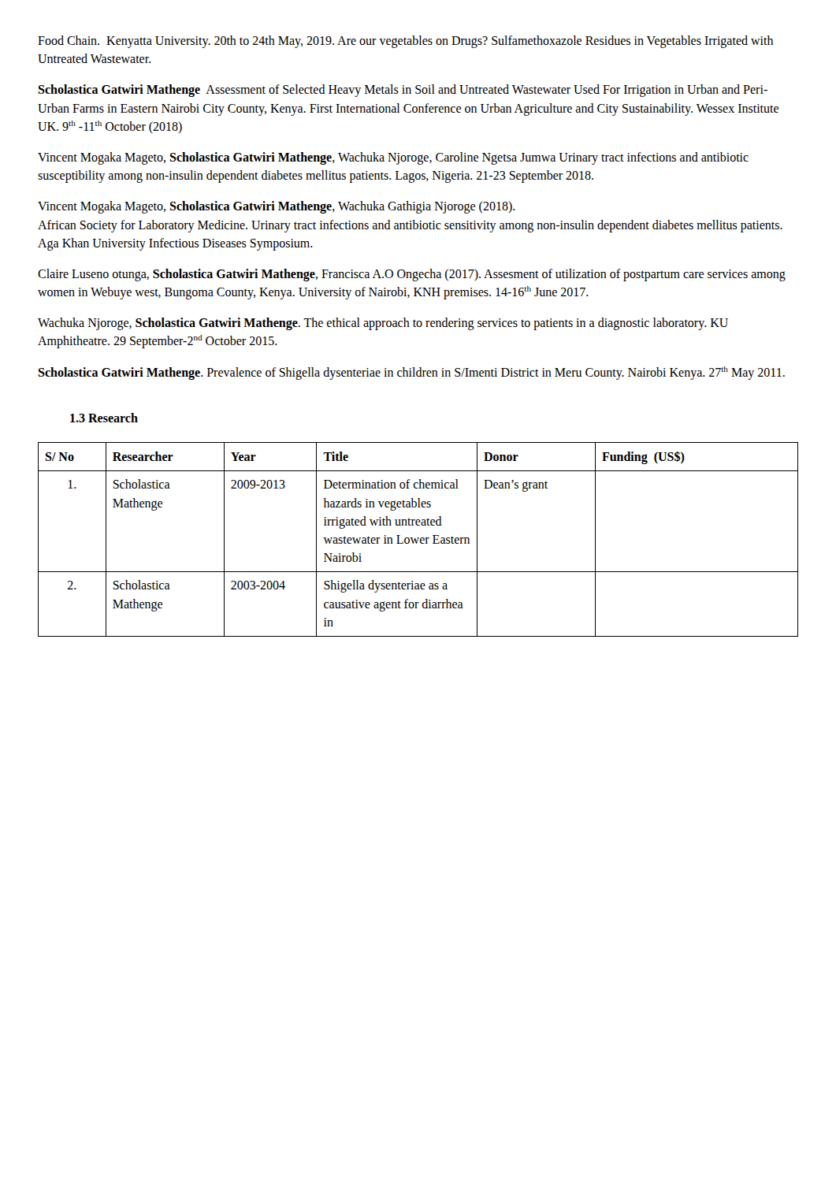Food Chain. Kenyatta University. 20th to 24th May, 2019. Are our vegetables on Drugs? Sulfamethoxazole Residues in Vegetables Irrigated with Untreated Wastewater.
Scholastica Gatwiri Mathenge Assessment of Selected Heavy Metals in Soil and Untreated Wastewater Used For Irrigation in Urban and Peri-Urban Farms in Eastern Nairobi City County, Kenya. First International Conference on Urban Agriculture and City Sustainability. Wessex Institute UK. 9th -11th October (2018)
Vincent Mogaka Mageto, Scholastica Gatwiri Mathenge, Wachuka Njoroge, Caroline Ngetsa Jumwa Urinary tract infections and antibiotic susceptibility among non-insulin dependent diabetes mellitus patients. Lagos, Nigeria. 21-23 September 2018.
Vincent Mogaka Mageto, Scholastica Gatwiri Mathenge, Wachuka Gathigia Njoroge (2018).
African Society for Laboratory Medicine. Urinary tract infections and antibiotic sensitivity among non-insulin dependent diabetes mellitus patients. Aga Khan University Infectious Diseases Symposium.
Claire Luseno otunga, Scholastica Gatwiri Mathenge, Francisca A.O Ongecha (2017). Assesment of utilization of postpartum care services among women in Webuye west, Bungoma County, Kenya. University of Nairobi, KNH premises. 14-16th June 2017.
Wachuka Njoroge, Scholastica Gatwiri Mathenge. The ethical approach to rendering services to patients in a diagnostic laboratory. KU Amphitheatre. 29 September-2nd October 2015.
Scholastica Gatwiri Mathenge. Prevalence of Shigella dysenteriae in children in S/Imenti District in Meru County. Nairobi Kenya. 27th May 2011.
1.3 Research
| S/ No | Researcher | Year | Title | Donor | Funding (US$) |
| --- | --- | --- | --- | --- | --- |
| 1. | Scholastica Mathenge | 2009-2013 | Determination of chemical hazards in vegetables irrigated with untreated wastewater in Lower Eastern Nairobi | Dean’s grant | |
| 2. | Scholastica Mathenge | 2003-2004 | Shigella dysenteriae as a causative agent for diarrhea in | | |